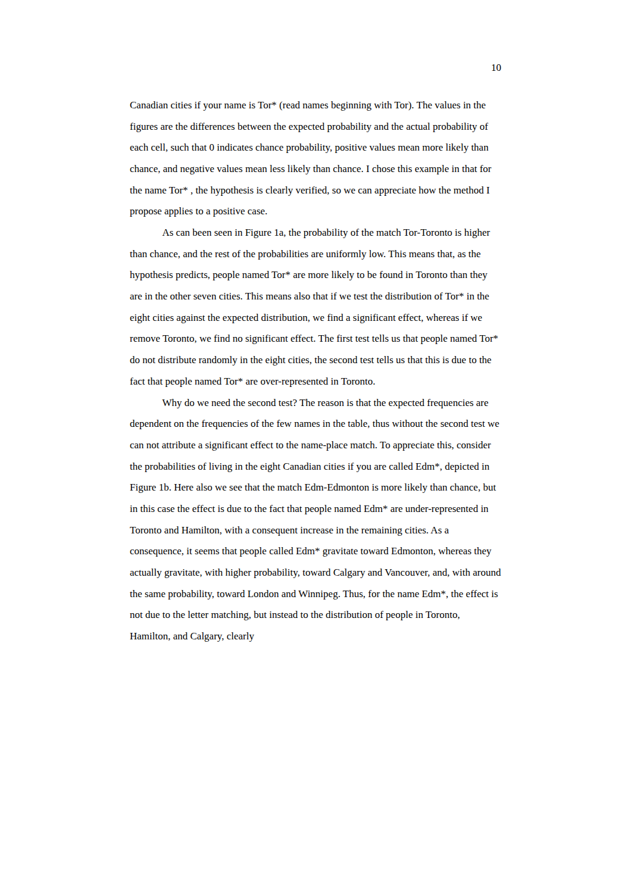10
Canadian cities if your name is Tor* (read names beginning with Tor). The values in the figures are the differences between the expected probability and the actual probability of each cell, such that 0 indicates chance probability, positive values mean more likely than chance, and negative values mean less likely than chance. I chose this example in that for the name Tor* , the hypothesis is clearly verified, so we can appreciate how the method I propose applies to a positive case.
As can been seen in Figure 1a, the probability of the match Tor-Toronto is higher than chance, and the rest of the probabilities are uniformly low. This means that, as the hypothesis predicts, people named Tor* are more likely to be found in Toronto than they are in the other seven cities. This means also that if we test the distribution of Tor* in the eight cities against the expected distribution, we find a significant effect, whereas if we remove Toronto, we find no significant effect. The first test tells us that people named Tor* do not distribute randomly in the eight cities, the second test tells us that this is due to the fact that people named Tor* are over-represented in Toronto.
Why do we need the second test? The reason is that the expected frequencies are dependent on the frequencies of the few names in the table, thus without the second test we can not attribute a significant effect to the name-place match. To appreciate this, consider the probabilities of living in the eight Canadian cities if you are called Edm*, depicted in Figure 1b. Here also we see that the match Edm-Edmonton is more likely than chance, but in this case the effect is due to the fact that people named Edm* are under-represented in Toronto and Hamilton, with a consequent increase in the remaining cities. As a consequence, it seems that people called Edm* gravitate toward Edmonton, whereas they actually gravitate, with higher probability, toward Calgary and Vancouver, and, with around the same probability, toward London and Winnipeg. Thus, for the name Edm*, the effect is not due to the letter matching, but instead to the distribution of people in Toronto, Hamilton, and Calgary, clearly